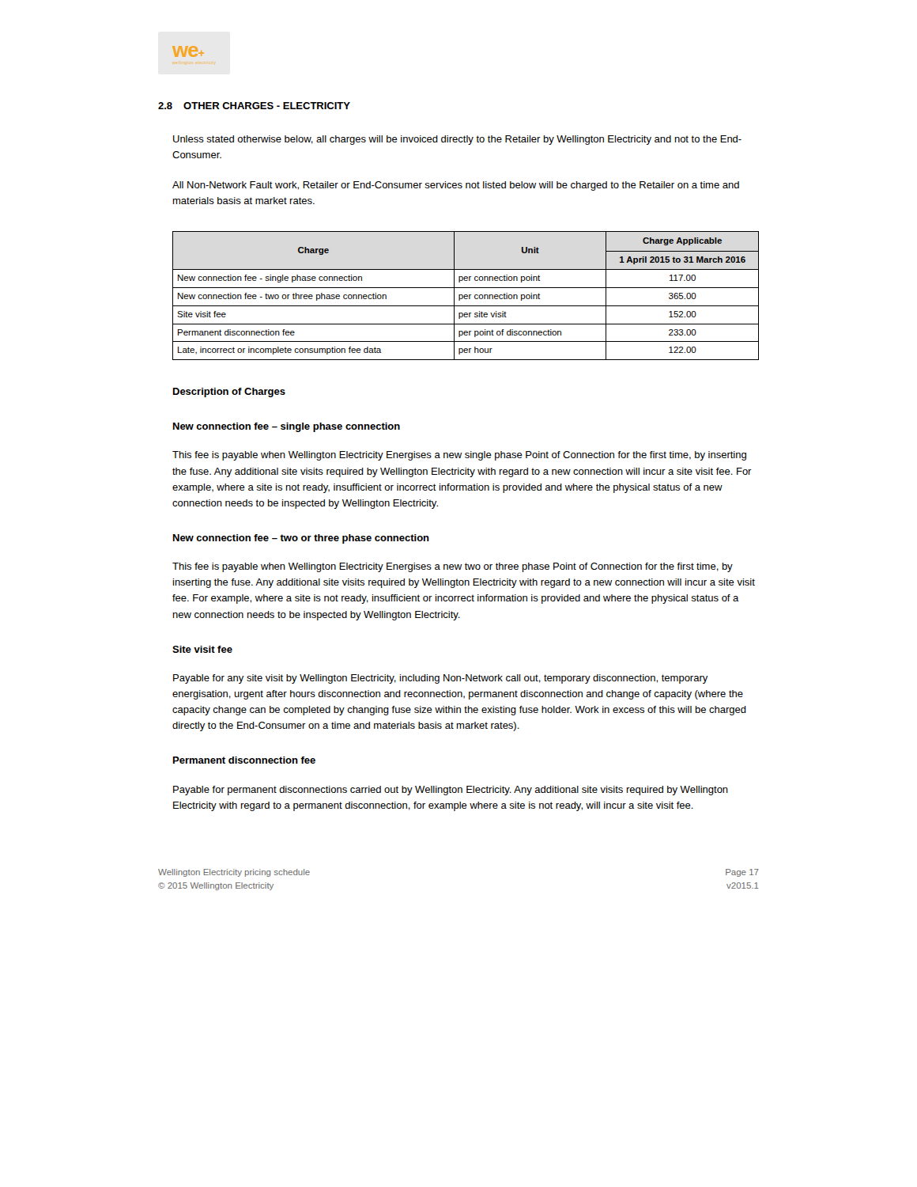we+
wellington electricity
2.8 OTHER CHARGES - ELECTRICITY
Unless stated otherwise below, all charges will be invoiced directly to the Retailer by Wellington Electricity and not to the End-Consumer.
All Non-Network Fault work, Retailer or End-Consumer services not listed below will be charged to the Retailer on a time and materials basis at market rates.
| Charge | Unit | Charge Applicable |
| --- | --- | --- |
| 1 April 2015 to 31 March 2016 |
| New connection fee - single phase connection | per connection point | 117.00 |
| New connection fee - two or three phase connection | per connection point | 365.00 |
| Site visit fee | per site visit | 152.00 |
| Permanent disconnection fee | per point of disconnection | 233.00 |
| Late, incorrect or incomplete consumption fee data | per hour | 122.00 |
Description of Charges
New connection fee – single phase connection
This fee is payable when Wellington Electricity Energises a new single phase Point of Connection for the first time, by inserting the fuse. Any additional site visits required by Wellington Electricity with regard to a new connection will incur a site visit fee. For example, where a site is not ready, insufficient or incorrect information is provided and where the physical status of a new connection needs to be inspected by Wellington Electricity.
New connection fee – two or three phase connection
This fee is payable when Wellington Electricity Energises a new two or three phase Point of Connection for the first time, by inserting the fuse. Any additional site visits required by Wellington Electricity with regard to a new connection will incur a site visit fee. For example, where a site is not ready, insufficient or incorrect information is provided and where the physical status of a new connection needs to be inspected by Wellington Electricity.
Site visit fee
Payable for any site visit by Wellington Electricity, including Non-Network call out, temporary disconnection, temporary energisation, urgent after hours disconnection and reconnection, permanent disconnection and change of capacity (where the capacity change can be completed by changing fuse size within the existing fuse holder. Work in excess of this will be charged directly to the End-Consumer on a time and materials basis at market rates).
Permanent disconnection fee
Payable for permanent disconnections carried out by Wellington Electricity. Any additional site visits required by Wellington Electricity with regard to a permanent disconnection, for example where a site is not ready, will incur a site visit fee.
Wellington Electricity pricing schedule
© 2015 Wellington Electricity
Page 17
v2015.1